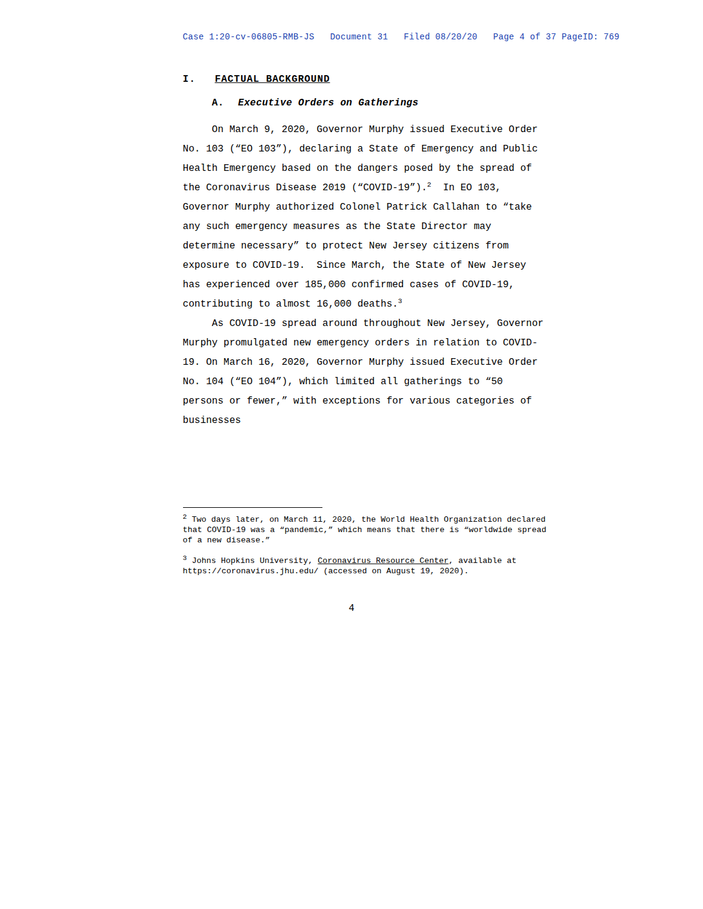Case 1:20-cv-06805-RMB-JS Document 31 Filed 08/20/20 Page 4 of 37 PageID: 769
I. FACTUAL BACKGROUND
A. Executive Orders on Gatherings
On March 9, 2020, Governor Murphy issued Executive Order No. 103 (“EO 103”), declaring a State of Emergency and Public Health Emergency based on the dangers posed by the spread of the Coronavirus Disease 2019 (“COVID-19”).2 In EO 103, Governor Murphy authorized Colonel Patrick Callahan to “take any such emergency measures as the State Director may determine necessary” to protect New Jersey citizens from exposure to COVID-19. Since March, the State of New Jersey has experienced over 185,000 confirmed cases of COVID-19, contributing to almost 16,000 deaths.3
As COVID-19 spread around throughout New Jersey, Governor Murphy promulgated new emergency orders in relation to COVID-19. On March 16, 2020, Governor Murphy issued Executive Order No. 104 (“EO 104”), which limited all gatherings to “50 persons or fewer,” with exceptions for various categories of businesses
2 Two days later, on March 11, 2020, the World Health Organization declared that COVID-19 was a “pandemic,” which means that there is “worldwide spread of a new disease.”
3 Johns Hopkins University, Coronavirus Resource Center, available at https://coronavirus.jhu.edu/ (accessed on August 19, 2020).
4